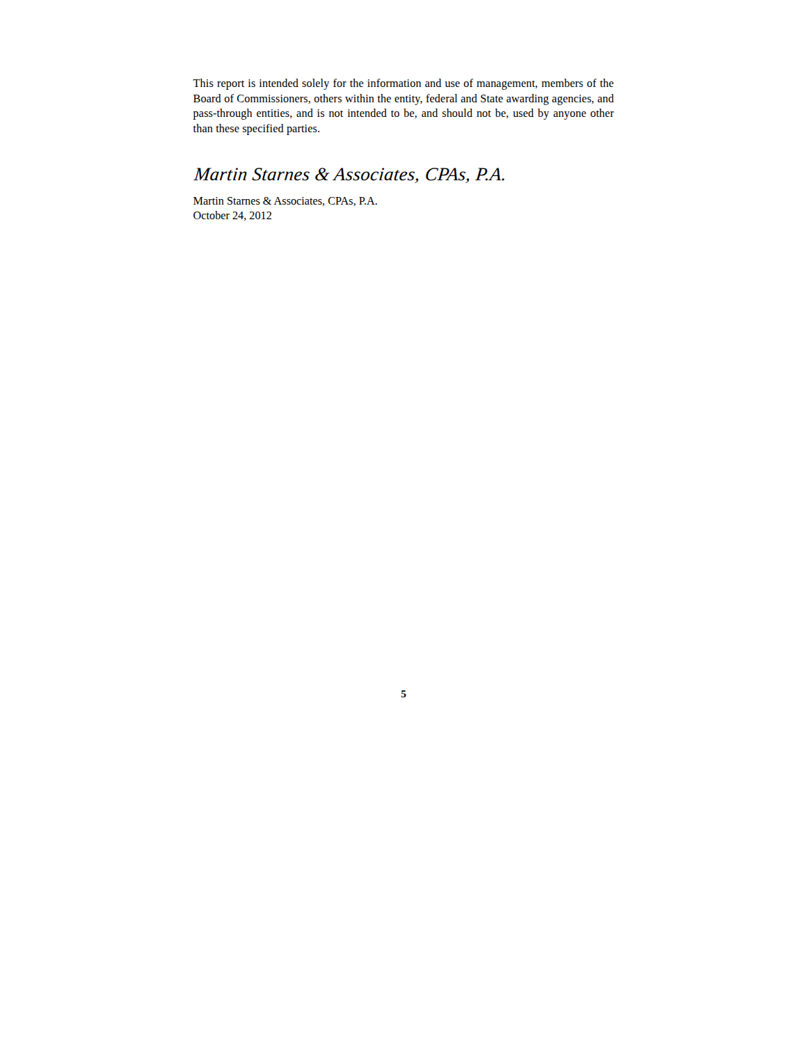This report is intended solely for the information and use of management, members of the Board of Commissioners, others within the entity, federal and State awarding agencies, and pass-through entities, and is not intended to be, and should not be, used by anyone other than these specified parties.
Martin Starnes & Associates, CPAs, P.A.
Martin Starnes & Associates, CPAs, P.A.
October 24, 2012
5